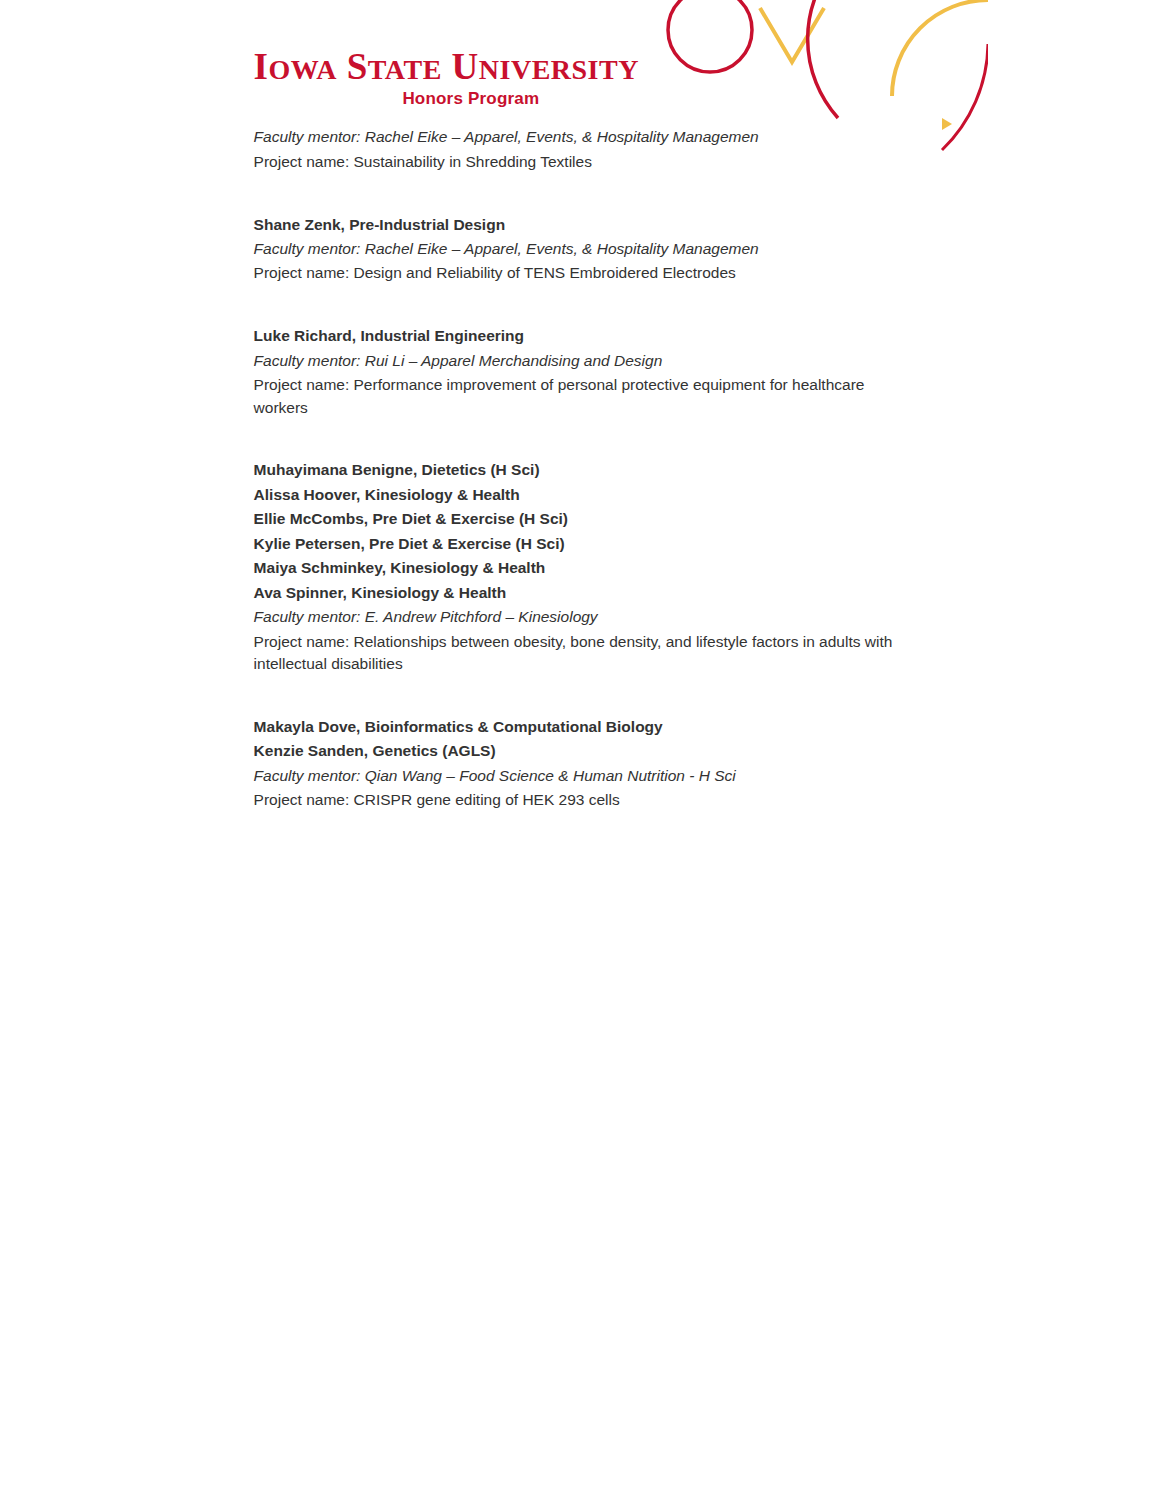IOWA STATE UNIVERSITY
Honors Program
Faculty mentor: Rachel Eike – Apparel, Events, & Hospitality Managemen
Project name: Sustainability in Shredding Textiles
Shane Zenk, Pre-Industrial Design
Faculty mentor: Rachel Eike – Apparel, Events, & Hospitality Managemen
Project name: Design and Reliability of TENS Embroidered Electrodes
Luke Richard, Industrial Engineering
Faculty mentor: Rui Li – Apparel Merchandising and Design
Project name: Performance improvement of personal protective equipment for healthcare workers
Muhayimana Benigne, Dietetics (H Sci)
Alissa Hoover, Kinesiology & Health
Ellie McCombs, Pre Diet & Exercise (H Sci)
Kylie Petersen, Pre Diet & Exercise (H Sci)
Maiya Schminkey, Kinesiology & Health
Ava Spinner, Kinesiology & Health
Faculty mentor: E. Andrew Pitchford – Kinesiology
Project name: Relationships between obesity, bone density, and lifestyle factors in adults with intellectual disabilities
Makayla Dove, Bioinformatics & Computational Biology
Kenzie Sanden, Genetics (AGLS)
Faculty mentor: Qian Wang – Food Science & Human Nutrition - H Sci
Project name: CRISPR gene editing of HEK 293 cells